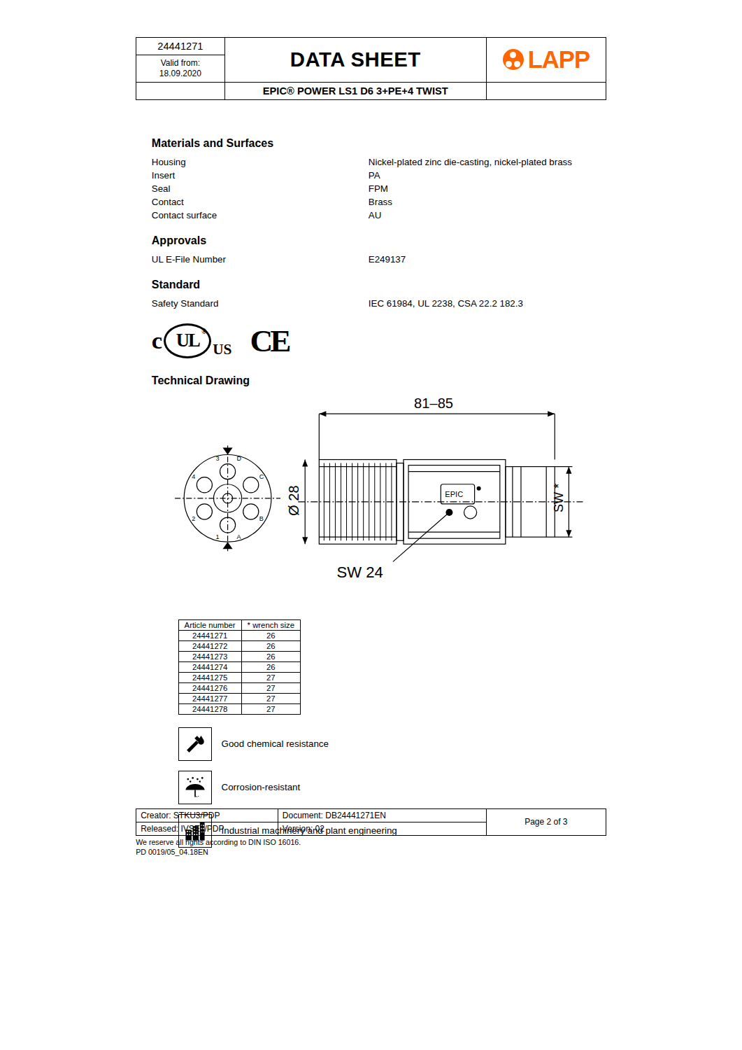| 24441271 | DATA SHEET | LAPP |
| Valid from: 18.09.2020 |
| | EPIC® POWER LS1 D6 3+PE+4 TWIST | |
Materials and Surfaces
| Housing | Nickel-plated zinc die-casting, nickel-plated brass |
| Insert | PA |
| Seal | FPM |
| Contact | Brass |
| Contact surface | AU |
Approvals
| UL E-File Number | E249137 |
Standard
| Safety Standard | IEC 61984, UL 2238, CSA 22.2 182.3 |
c UL® US
CE
Technical Drawing
3 D C B A 1 2 4 81–85 Ø 28 EPIC SW * SW 24
| Article number | * wrench size |
| --- | --- |
| 24441271 | 26 |
| 24441272 | 26 |
| 24441273 | 26 |
| 24441274 | 26 |
| 24441275 | 27 |
| 24441276 | 27 |
| 24441277 | 27 |
| 24441278 | 27 |
Good chemical resistance
Corrosion-resistant
Industrial machinery and plant engineering
| Creator: STKU3/PDP | Document: DB24441271EN | Page 2 of 3 |
| Released: IVSE1/PDP | Version: 02 |
We reserve all rights according to DIN ISO 16016.
PD 0019/05_04.18EN